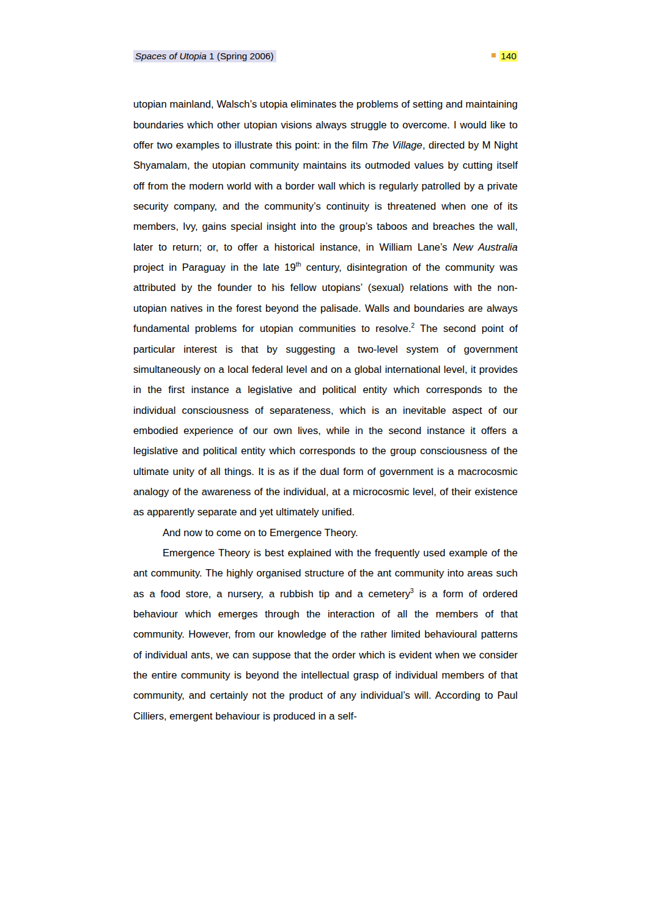Spaces of Utopia 1 (Spring 2006) 140
utopian mainland, Walsch’s utopia eliminates the problems of setting and maintaining boundaries which other utopian visions always struggle to overcome. I would like to offer two examples to illustrate this point: in the film The Village, directed by M Night Shyamalam, the utopian community maintains its outmoded values by cutting itself off from the modern world with a border wall which is regularly patrolled by a private security company, and the community’s continuity is threatened when one of its members, Ivy, gains special insight into the group’s taboos and breaches the wall, later to return; or, to offer a historical instance, in William Lane’s New Australia project in Paraguay in the late 19th century, disintegration of the community was attributed by the founder to his fellow utopians’ (sexual) relations with the non-utopian natives in the forest beyond the palisade. Walls and boundaries are always fundamental problems for utopian communities to resolve.2 The second point of particular interest is that by suggesting a two-level system of government simultaneously on a local federal level and on a global international level, it provides in the first instance a legislative and political entity which corresponds to the individual consciousness of separateness, which is an inevitable aspect of our embodied experience of our own lives, while in the second instance it offers a legislative and political entity which corresponds to the group consciousness of the ultimate unity of all things. It is as if the dual form of government is a macrocosmic analogy of the awareness of the individual, at a microcosmic level, of their existence as apparently separate and yet ultimately unified.
And now to come on to Emergence Theory.
Emergence Theory is best explained with the frequently used example of the ant community. The highly organised structure of the ant community into areas such as a food store, a nursery, a rubbish tip and a cemetery3 is a form of ordered behaviour which emerges through the interaction of all the members of that community. However, from our knowledge of the rather limited behavioural patterns of individual ants, we can suppose that the order which is evident when we consider the entire community is beyond the intellectual grasp of individual members of that community, and certainly not the product of any individual’s will. According to Paul Cilliers, emergent behaviour is produced in a self-